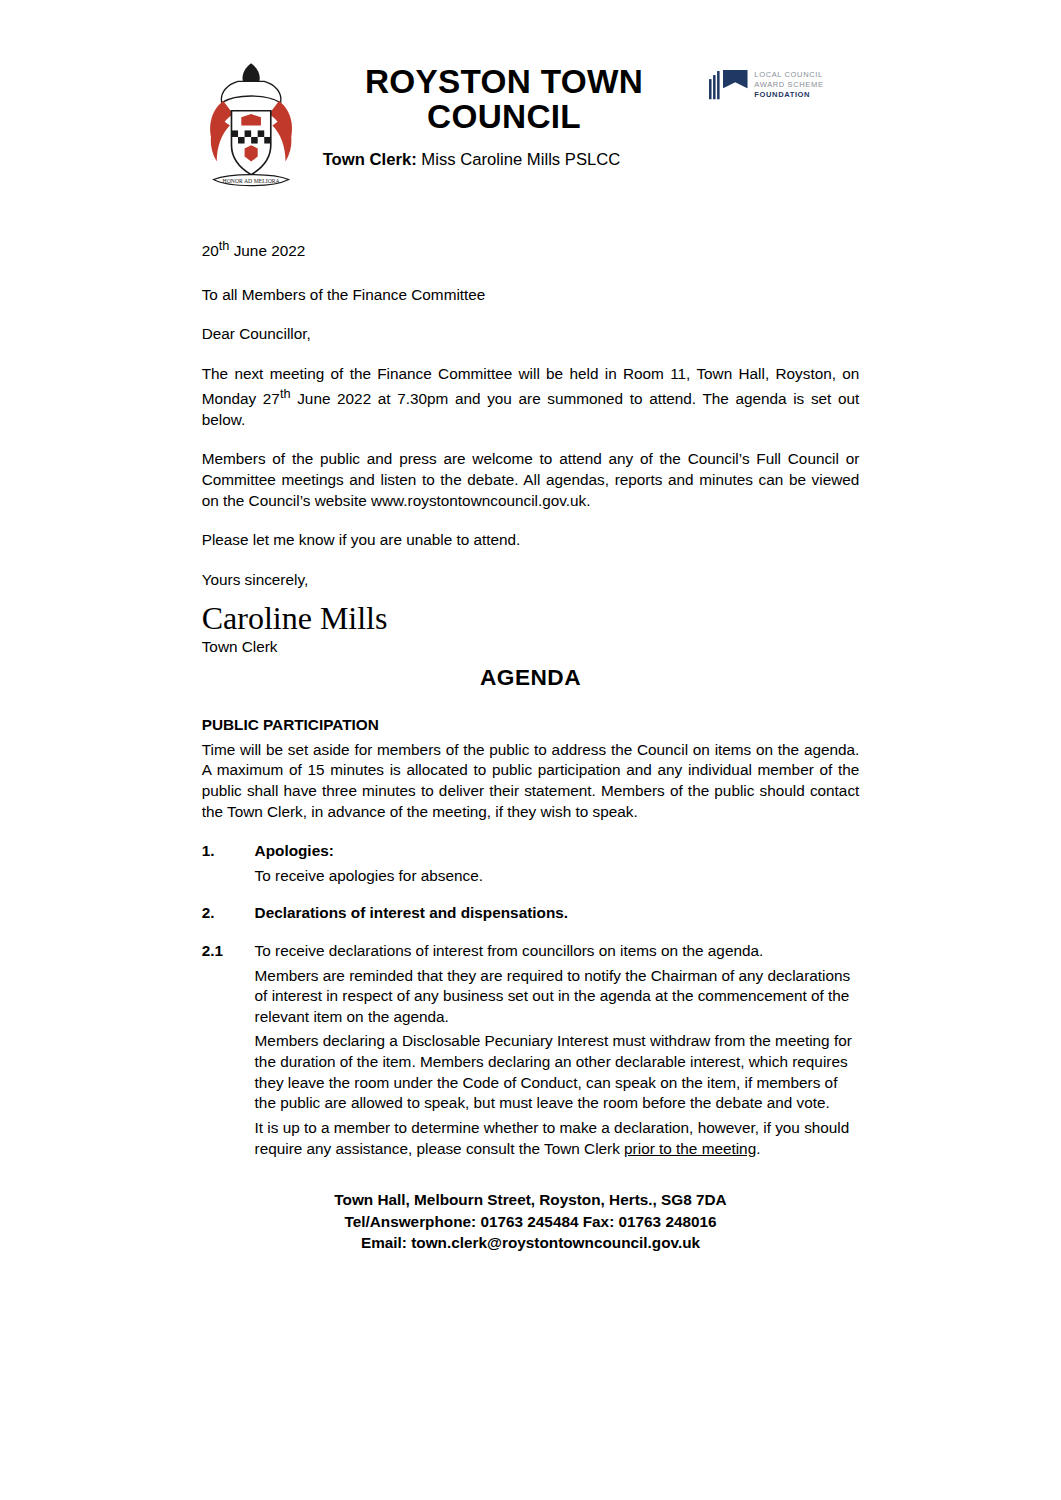HONOR AD MELIORA
ROYSTON TOWN COUNCIL
Town Clerk: Miss Caroline Mills PSLCC
LOCAL COUNCIL AWARD SCHEME FOUNDATION
20th June 2022
To all Members of the Finance Committee
Dear Councillor,
The next meeting of the Finance Committee will be held in Room 11, Town Hall, Royston, on Monday 27th June 2022 at 7.30pm and you are summoned to attend. The agenda is set out below.
Members of the public and press are welcome to attend any of the Council’s Full Council or Committee meetings and listen to the debate. All agendas, reports and minutes can be viewed on the Council’s website www.roystontowncouncil.gov.uk.
Please let me know if you are unable to attend.
Yours sincerely,
Caroline Mills
Town Clerk
AGENDA
PUBLIC PARTICIPATION
Time will be set aside for members of the public to address the Council on items on the agenda. A maximum of 15 minutes is allocated to public participation and any individual member of the public shall have three minutes to deliver their statement. Members of the public should contact the Town Clerk, in advance of the meeting, if they wish to speak.
1.
Apologies:
To receive apologies for absence.
2.
Declarations of interest and dispensations.
2.1
To receive declarations of interest from councillors on items on the agenda.
Members are reminded that they are required to notify the Chairman of any declarations of interest in respect of any business set out in the agenda at the commencement of the relevant item on the agenda.
Members declaring a Disclosable Pecuniary Interest must withdraw from the meeting for the duration of the item. Members declaring an other declarable interest, which requires they leave the room under the Code of Conduct, can speak on the item, if members of the public are allowed to speak, but must leave the room before the debate and vote.
It is up to a member to determine whether to make a declaration, however, if you should require any assistance, please consult the Town Clerk prior to the meeting.
Town Hall, Melbourn Street, Royston, Herts., SG8 7DA
Tel/Answerphone: 01763 245484 Fax: 01763 248016
Email: town.clerk@roystontowncouncil.gov.uk